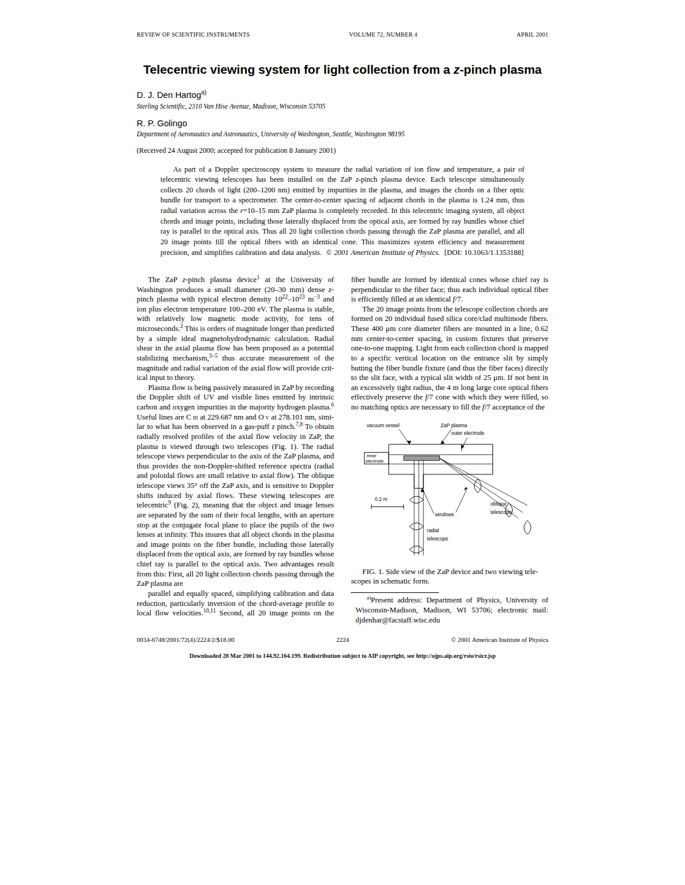Review of Scientific Instruments
Volume 72, Number 4
April 2001
Telecentric viewing system for light collection from a z-pinch plasma
D. J. Den Hartoga)
Sterling Scientific, 2310 Van Hise Avenue, Madison, Wisconsin 53705
R. P. Golingo
Department of Aeronautics and Astronautics, University of Washington, Seattle, Washington 98195
(Received 24 August 2000; accepted for publication 8 January 2001)
As part of a Doppler spectroscopy system to measure the radial variation of ion flow and temperature, a pair of telecentric viewing telescopes has been installed on the ZaP z-pinch plasma device. Each telescope simultaneously collects 20 chords of light (200–1200 nm) emitted by impurities in the plasma, and images the chords on a fiber optic bundle for transport to a spectrometer. The center-to-center spacing of adjacent chords in the plasma is 1.24 mm, thus radial variation across the r=10–15 mm ZaP plasma is completely recorded. In this telecentric imaging system, all object chords and image points, including those laterally displaced from the optical axis, are formed by ray bundles whose chief ray is parallel to the optical axis. Thus all 20 light collection chords passing through the ZaP plasma are parallel, and all 20 image points fill the optical fibers with an identical cone. This maximizes system efficiency and measurement precision, and simplifies calibration and data analysis. © 2001 American Institute of Physics. [DOI: 10.1063/1.1353188]
The ZaP z-pinch plasma device1 at the University of Washington produces a small diameter (20–30 mm) dense z-pinch plasma with typical electron density 1022–1023 m−3 and ion plus electron temperature 100–200 eV. The plasma is stable, with relatively low magnetic mode activity, for tens of microseconds.2 This is orders of magnitude longer than predicted by a simple ideal magnetohydrodynamic calculation. Radial shear in the axial plasma flow has been proposed as a potential stabilizing mechanism,3–5 thus accurate measurement of the magnitude and radial variation of the axial flow will provide critical input to theory.
Plasma flow is being passively measured in ZaP by recording the Doppler shift of UV and visible lines emitted by intrinsic carbon and oxygen impurities in the majority hydrogen plasma.6 Useful lines are C iii at 229.687 nm and O v at 278.101 nm, similar to what has been observed in a gas-puff z pinch.7,8 To obtain radially resolved profiles of the axial flow velocity in ZaP, the plasma is viewed through two telescopes (Fig. 1). The radial telescope views perpendicular to the axis of the ZaP plasma, and thus provides the non-Doppler-shifted reference spectra (radial and poloidal flows are small relative to axial flow). The oblique telescope views 35° off the ZaP axis, and is sensitive to Doppler shifts induced by axial flows. These viewing telescopes are telecentric9 (Fig. 2), meaning that the object and image lenses are separated by the sum of their focal lengths, with an aperture stop at the conjugate focal plane to place the pupils of the two lenses at infinity. This insures that all object chords in the plasma and image points on the fiber bundle, including those laterally displaced from the optical axis, are formed by ray bundles whose chief ray is parallel to the optical axis. Two advantages result from this: First, all 20 light collection chords passing through the ZaP plasma are
parallel and equally spaced, simplifying calibration and data reduction, particularly inversion of the chord-average profile to local flow velocities.10,11 Second, all 20 image points on the fiber bundle are formed by identical cones whose chief ray is perpendicular to the fiber face; thus each individual optical fiber is efficiently filled at an identical f/7.
The 20 image points from the telescope collection chords are formed on 20 individual fused silica core/clad multimode fibers. These 400 μm core diameter fibers are mounted in a line, 0.62 mm center-to-center spacing, in custom fixtures that preserve one-to-one mapping. Light from each collection chord is mapped to a specific vertical location on the entrance slit by simply butting the fiber bundle fixture (and thus the fiber faces) directly to the slit face, with a typical slit width of 25 μm. If not bent in an excessively tight radius, the 4 m long large core optical fibers effectively preserve the f/7 cone with which they were filled, so no matching optics are necessary to fill the f/7 acceptance of the
vacuum vessel ZaP plasma outer electrode inner electrode oblique telescope radial telescope windows 0.2 m
FIG. 1. Side view of the ZaP device and two viewing telescopes in schematic form.
a)Present address: Department of Physics, University of Wisconsin-Madison, Madison, WI 53706; electronic mail: djdenhar@facstaff.wisc.edu
0034-6748/2001/72(4)/2224/2/$18.00
2224
© 2001 American Institute of Physics
Downloaded 28 Mar 2001 to 144.92.164.199. Redistribution subject to AIP copyright, see http://ojps.aip.org/rsio/rsicr.jsp